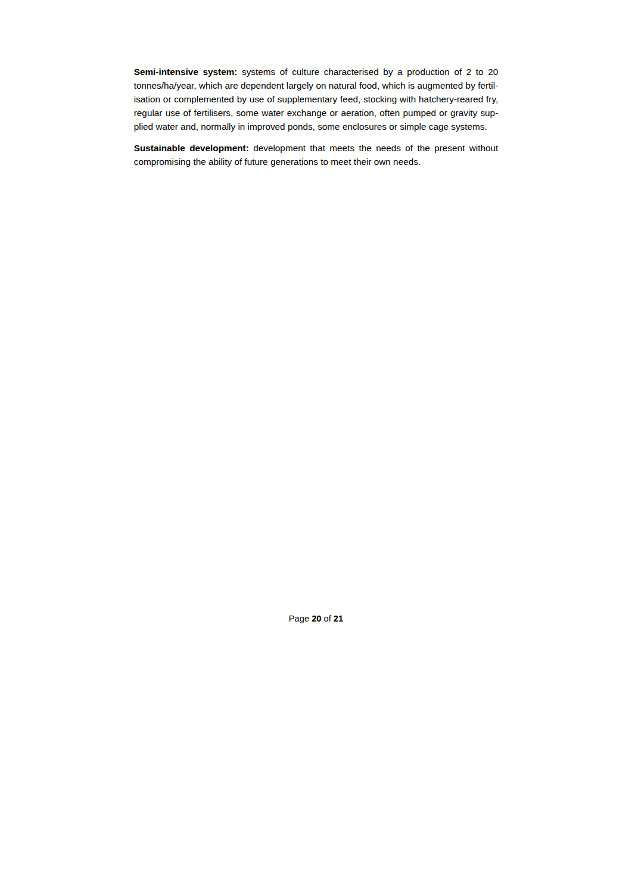Semi-intensive system: systems of culture characterised by a production of 2 to 20 tonnes/ha/year, which are dependent largely on natural food, which is augmented by fertilisation or complemented by use of supplementary feed, stocking with hatchery-reared fry, regular use of fertilisers, some water exchange or aeration, often pumped or gravity supplied water and, normally in improved ponds, some enclosures or simple cage systems.
Sustainable development: development that meets the needs of the present without compromising the ability of future generations to meet their own needs.
Page 20 of 21